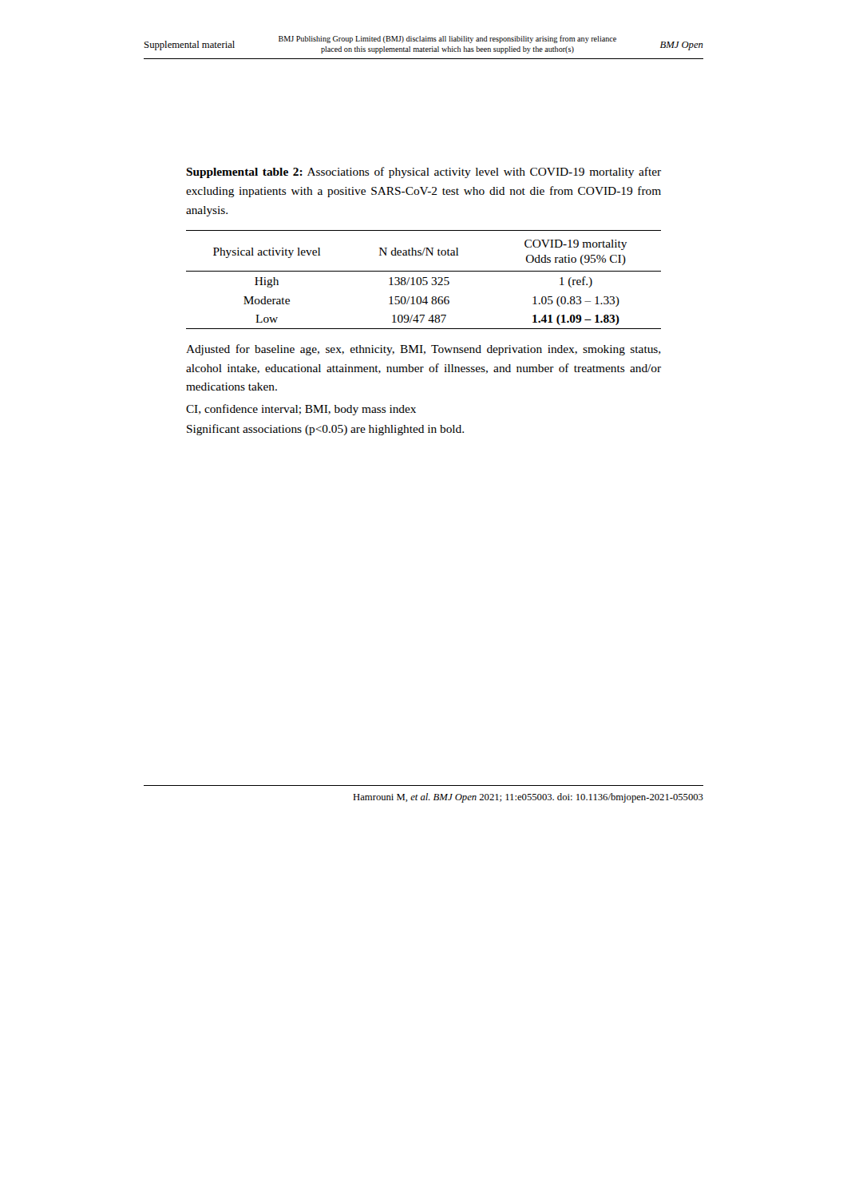Supplemental material
BMJ Publishing Group Limited (BMJ) disclaims all liability and responsibility arising from any reliance
placed on this supplemental material which has been supplied by the author(s)
BMJ Open
Supplemental table 2: Associations of physical activity level with COVID-19 mortality after excluding inpatients with a positive SARS-CoV-2 test who did not die from COVID-19 from analysis.
| Physical activity level | N deaths/N total | COVID-19 mortality Odds ratio (95% CI) |
| --- | --- | --- |
| High | 138/105 325 | 1 (ref.) |
| Moderate | 150/104 866 | 1.05 (0.83 – 1.33) |
| Low | 109/47 487 | 1.41 (1.09 – 1.83) |
Adjusted for baseline age, sex, ethnicity, BMI, Townsend deprivation index, smoking status, alcohol intake, educational attainment, number of illnesses, and number of treatments and/or medications taken.
CI, confidence interval; BMI, body mass index
Significant associations (p<0.05) are highlighted in bold.
Hamrouni M, et al. BMJ Open 2021; 11:e055003. doi: 10.1136/bmjopen-2021-055003